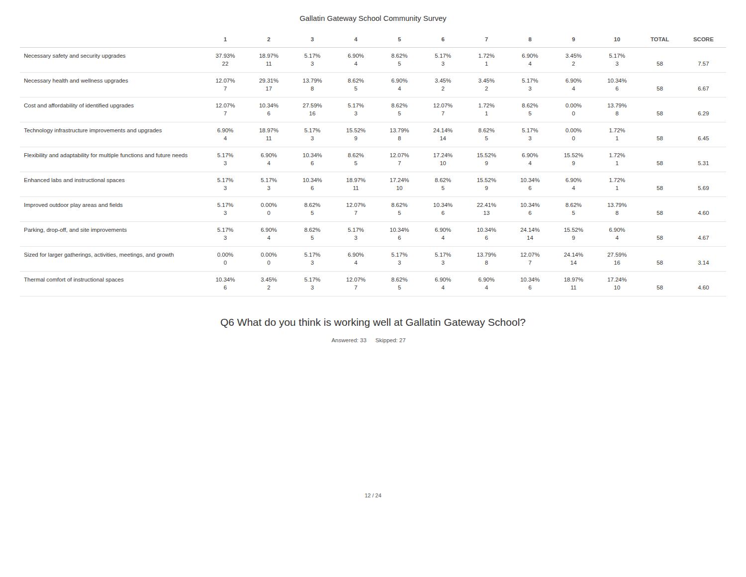Gallatin Gateway School Community Survey
| | 1 | 2 | 3 | 4 | 5 | 6 | 7 | 8 | 9 | 10 | TOTAL | SCORE |
| --- | --- | --- | --- | --- | --- | --- | --- | --- | --- | --- | --- | --- |
| Necessary safety and security upgrades | 37.93% 22 | 18.97% 11 | 5.17% 3 | 6.90% 4 | 8.62% 5 | 5.17% 3 | 1.72% 1 | 6.90% 4 | 3.45% 2 | 5.17% 3 | 58 | 7.57 |
| Necessary health and wellness upgrades | 12.07% 7 | 29.31% 17 | 13.79% 8 | 8.62% 5 | 6.90% 4 | 3.45% 2 | 3.45% 2 | 5.17% 3 | 6.90% 4 | 10.34% 6 | 58 | 6.67 |
| Cost and affordability of identified upgrades | 12.07% 7 | 10.34% 6 | 27.59% 16 | 5.17% 3 | 8.62% 5 | 12.07% 7 | 1.72% 1 | 8.62% 5 | 0.00% 0 | 13.79% 8 | 58 | 6.29 |
| Technology infrastructure improvements and upgrades | 6.90% 4 | 18.97% 11 | 5.17% 3 | 15.52% 9 | 13.79% 8 | 24.14% 14 | 8.62% 5 | 5.17% 3 | 0.00% 0 | 1.72% 1 | 58 | 6.45 |
| Flexibility and adaptability for multiple functions and future needs | 5.17% 3 | 6.90% 4 | 10.34% 6 | 8.62% 5 | 12.07% 7 | 17.24% 10 | 15.52% 9 | 6.90% 4 | 15.52% 9 | 1.72% 1 | 58 | 5.31 |
| Enhanced labs and instructional spaces | 5.17% 3 | 5.17% 3 | 10.34% 6 | 18.97% 11 | 17.24% 10 | 8.62% 5 | 15.52% 9 | 10.34% 6 | 6.90% 4 | 1.72% 1 | 58 | 5.69 |
| Improved outdoor play areas and fields | 5.17% 3 | 0.00% 0 | 8.62% 5 | 12.07% 7 | 8.62% 5 | 10.34% 6 | 22.41% 13 | 10.34% 6 | 8.62% 5 | 13.79% 8 | 58 | 4.60 |
| Parking, drop-off, and site improvements | 5.17% 3 | 6.90% 4 | 8.62% 5 | 5.17% 3 | 10.34% 6 | 6.90% 4 | 10.34% 6 | 24.14% 14 | 15.52% 9 | 6.90% 4 | 58 | 4.67 |
| Sized for larger gatherings, activities, meetings, and growth | 0.00% 0 | 0.00% 0 | 5.17% 3 | 6.90% 4 | 5.17% 3 | 5.17% 3 | 13.79% 8 | 12.07% 7 | 24.14% 14 | 27.59% 16 | 58 | 3.14 |
| Thermal comfort of instructional spaces | 10.34% 6 | 3.45% 2 | 5.17% 3 | 12.07% 7 | 8.62% 5 | 6.90% 4 | 6.90% 4 | 10.34% 6 | 18.97% 11 | 17.24% 10 | 58 | 4.60 |
Q6 What do you think is working well at Gallatin Gateway School?
Answered: 33 Skipped: 27
12 / 24